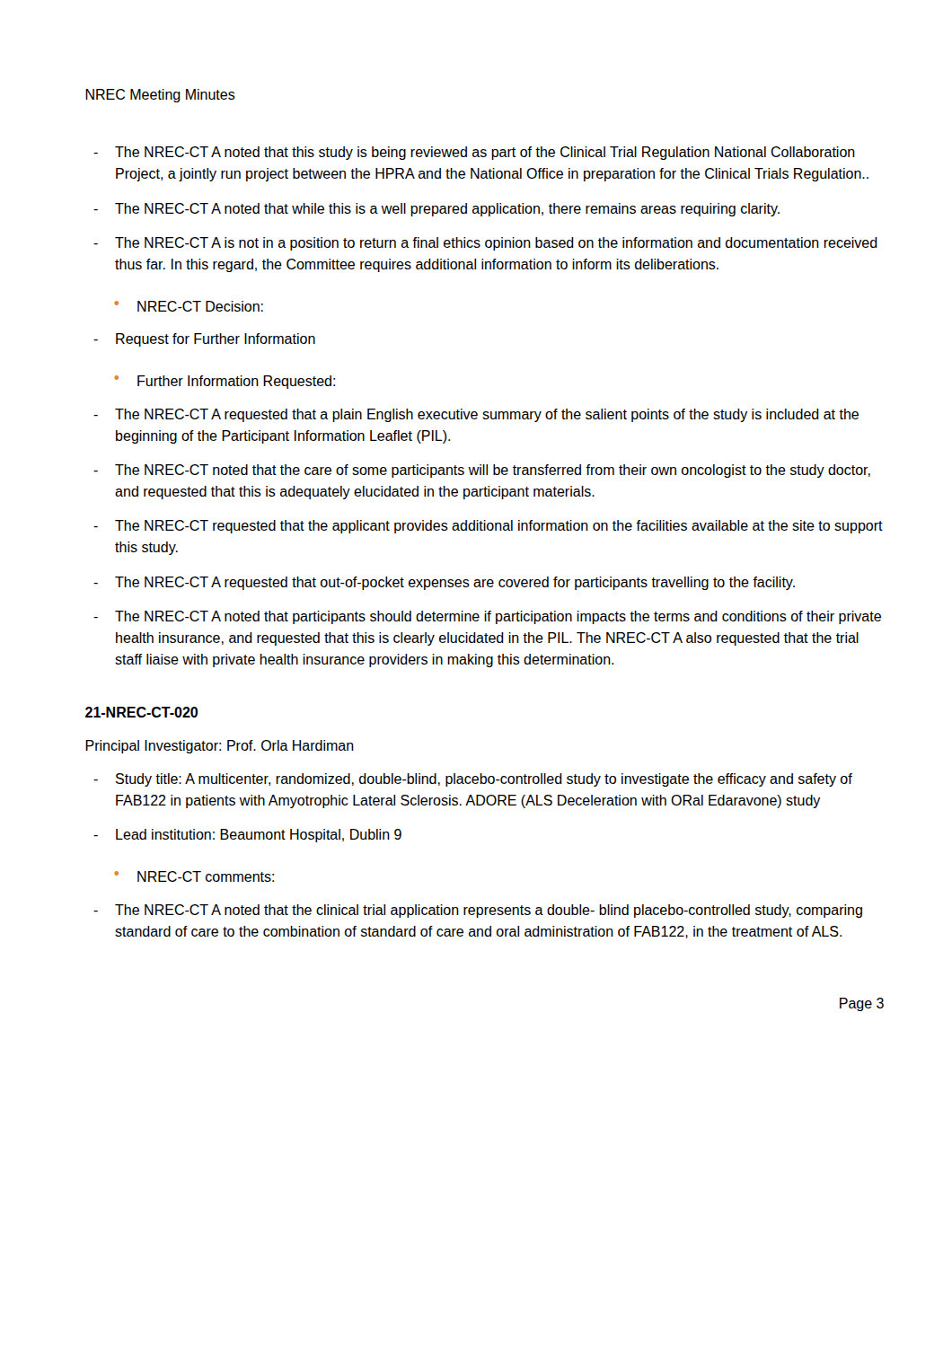NREC Meeting Minutes
The NREC-CT A noted that this study is being reviewed as part of the Clinical Trial Regulation National Collaboration Project, a jointly run project between the HPRA and the National Office in preparation for the Clinical Trials Regulation..
The NREC-CT A noted that while this is a well prepared application, there remains areas requiring clarity.
The NREC-CT A is not in a position to return a final ethics opinion based on the information and documentation received thus far. In this regard, the Committee requires additional information to inform its deliberations.
NREC-CT Decision:
Request for Further Information
Further Information Requested:
The NREC-CT A requested that a plain English executive summary of the salient points of the study is included at the beginning of the Participant Information Leaflet (PIL).
The NREC-CT noted that the care of some participants will be transferred from their own oncologist to the study doctor, and requested that this is adequately elucidated in the participant materials.
The NREC-CT requested that the applicant provides additional information on the facilities available at the site to support this study.
The NREC-CT A requested that out-of-pocket expenses are covered for participants travelling to the facility.
The NREC-CT A noted that participants should determine if participation impacts the terms and conditions of their private health insurance, and requested that this is clearly elucidated in the PIL. The NREC-CT A also requested that the trial staff liaise with private health insurance providers in making this determination.
21-NREC-CT-020
Principal Investigator: Prof. Orla Hardiman
Study title: A multicenter, randomized, double-blind, placebo-controlled study to investigate the efficacy and safety of FAB122 in patients with Amyotrophic Lateral Sclerosis. ADORE (ALS Deceleration with ORal Edaravone) study
Lead institution: Beaumont Hospital, Dublin 9
NREC-CT comments:
The NREC-CT A noted that the clinical trial application represents a double- blind placebo-controlled study, comparing standard of care to the combination of standard of care and oral administration of FAB122, in the treatment of ALS.
Page 3